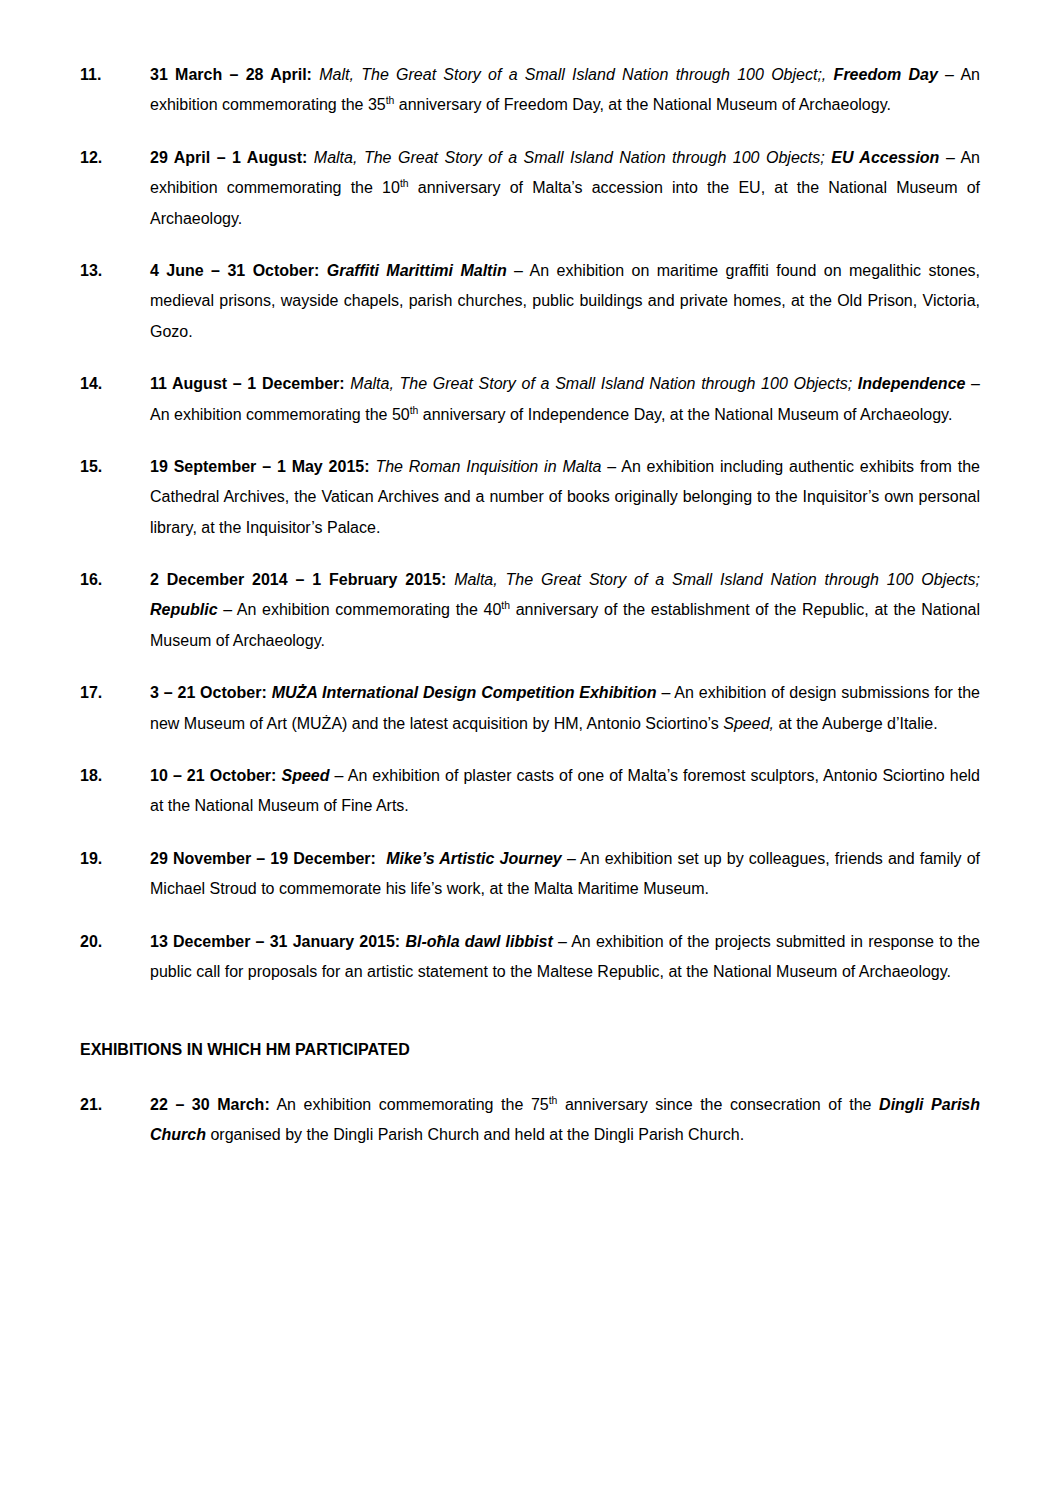31 March – 28 April: Malt, The Great Story of a Small Island Nation through 100 Object;, Freedom Day – An exhibition commemorating the 35th anniversary of Freedom Day, at the National Museum of Archaeology.
29 April – 1 August: Malta, The Great Story of a Small Island Nation through 100 Objects; EU Accession – An exhibition commemorating the 10th anniversary of Malta’s accession into the EU, at the National Museum of Archaeology.
4 June – 31 October: Graffiti Marittimi Maltin – An exhibition on maritime graffiti found on megalithic stones, medieval prisons, wayside chapels, parish churches, public buildings and private homes, at the Old Prison, Victoria, Gozo.
11 August – 1 December: Malta, The Great Story of a Small Island Nation through 100 Objects; Independence – An exhibition commemorating the 50th anniversary of Independence Day, at the National Museum of Archaeology.
19 September – 1 May 2015: The Roman Inquisition in Malta – An exhibition including authentic exhibits from the Cathedral Archives, the Vatican Archives and a number of books originally belonging to the Inquisitor’s own personal library, at the Inquisitor’s Palace.
2 December 2014 – 1 February 2015: Malta, The Great Story of a Small Island Nation through 100 Objects; Republic – An exhibition commemorating the 40th anniversary of the establishment of the Republic, at the National Museum of Archaeology.
3 – 21 October: MUŻA International Design Competition Exhibition – An exhibition of design submissions for the new Museum of Art (MUŻA) and the latest acquisition by HM, Antonio Sciortino’s Speed, at the Auberge d’Italie.
10 – 21 October: Speed – An exhibition of plaster casts of one of Malta’s foremost sculptors, Antonio Sciortino held at the National Museum of Fine Arts.
29 November – 19 December: Mike’s Artistic Journey – An exhibition set up by colleagues, friends and family of Michael Stroud to commemorate his life’s work, at the Malta Maritime Museum.
13 December – 31 January 2015: Bl-oħla dawl libbist – An exhibition of the projects submitted in response to the public call for proposals for an artistic statement to the Maltese Republic, at the National Museum of Archaeology.
EXHIBITIONS IN WHICH HM PARTICIPATED
22 – 30 March: An exhibition commemorating the 75th anniversary since the consecration of the Dingli Parish Church organised by the Dingli Parish Church and held at the Dingli Parish Church.